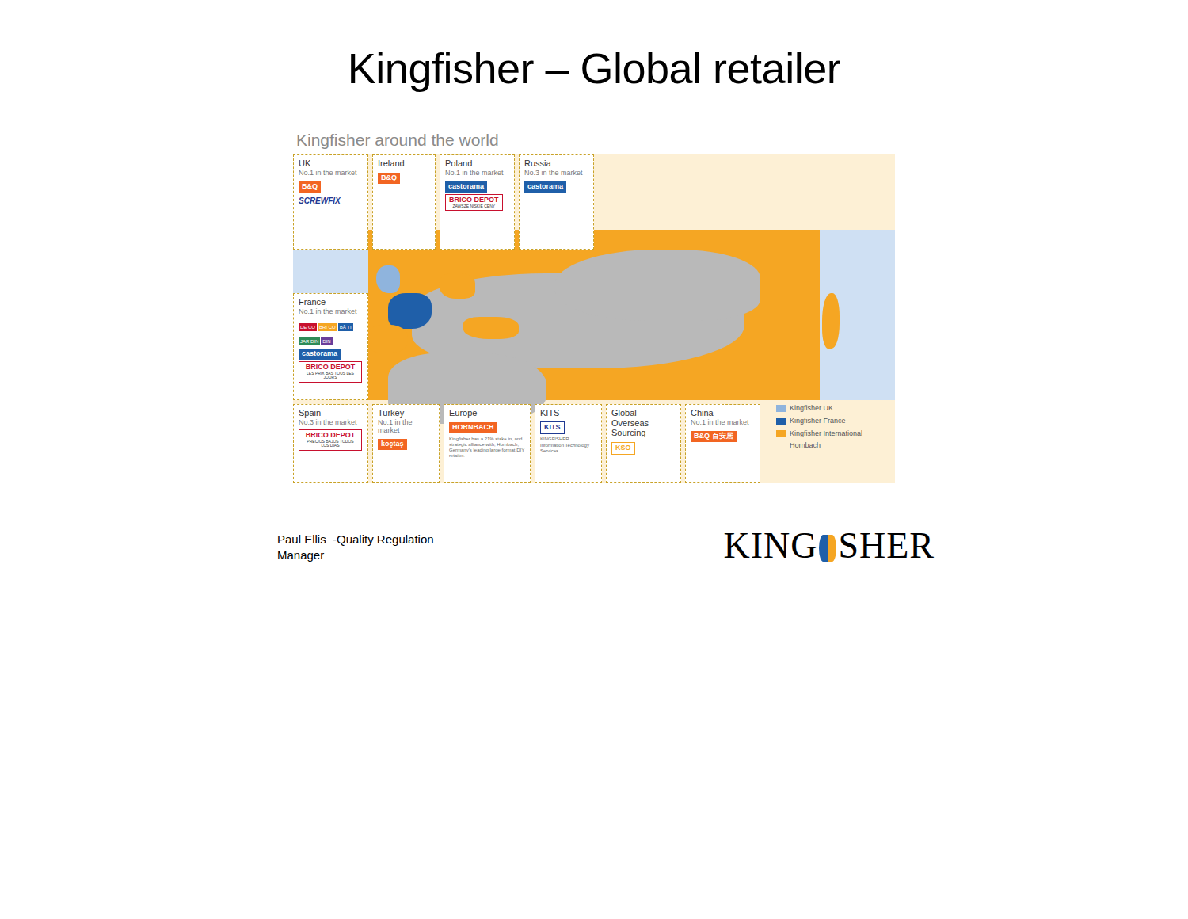Kingfisher – Global retailer
Kingfisher around the world
UK No.1 in the market
B&Q
SCREWFIX
Ireland
B&Q
Poland No.1 in the market
castorama
BRICO DEPOTZAWSZE NISKIE CENY
Russia No.3 in the market
castorama
France No.1 in the market
DE CO BRI CO BÂ TI JAR DIN DIN
castorama
BRICO DEPOTLES PRIX BAS TOUS LES JOURS
Spain No.3 in the market
BRICO DEPOTPRECIOS BAJOS TODOS LOS DIAS
Turkey No.1 in the market
koçtaş
Europe
HORNBACH
Kingfisher has a 21% stake in, and strategic alliance with, Hornbach, Germany's leading large format DIY retailer.
KITS
KITS
KINGFISHER
Information Technology Services
Global
Overseas
Sourcing
KSO
China No.1 in the market
B&Q 百安居
Kingfisher UK
Kingfisher France
Kingfisher International
Hornbach
Paul Ellis -Quality Regulation
Manager
KING SHER